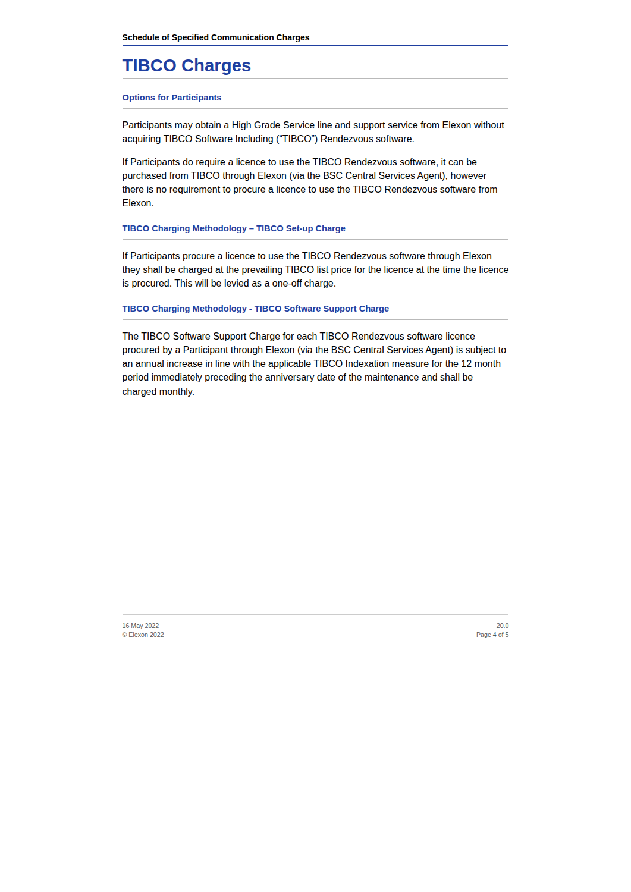Schedule of Specified Communication Charges
TIBCO Charges
Options for Participants
Participants may obtain a High Grade Service line and support service from Elexon without acquiring TIBCO Software Including (“TIBCO”) Rendezvous software.
If Participants do require a licence to use the TIBCO Rendezvous software, it can be purchased from TIBCO through Elexon (via the BSC Central Services Agent), however there is no requirement to procure a licence to use the TIBCO Rendezvous software from Elexon.
TIBCO Charging Methodology – TIBCO Set-up Charge
If Participants procure a licence to use the TIBCO Rendezvous software through Elexon they shall be charged at the prevailing TIBCO list price for the licence at the time the licence is procured. This will be levied as a one-off charge.
TIBCO Charging Methodology - TIBCO Software Support Charge
The TIBCO Software Support Charge for each TIBCO Rendezvous software licence procured by a Participant through Elexon (via the BSC Central Services Agent) is subject to an annual increase in line with the applicable TIBCO Indexation measure for the 12 month period immediately preceding the anniversary date of the maintenance and shall be charged monthly.
16 May 2022
© Elexon 2022
20.0
Page 4 of 5